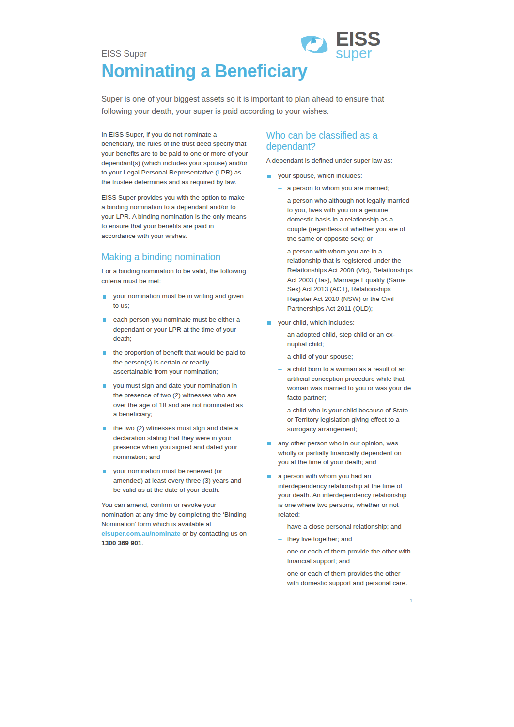EISS super
EISS Super
Nominating a Beneficiary
Super is one of your biggest assets so it is important to plan ahead to ensure that following your death, your super is paid according to your wishes.
In EISS Super, if you do not nominate a beneficiary, the rules of the trust deed specify that your benefits are to be paid to one or more of your dependant(s) (which includes your spouse) and/or to your Legal Personal Representative (LPR) as the trustee determines and as required by law.
EISS Super provides you with the option to make a binding nomination to a dependant and/or to your LPR. A binding nomination is the only means to ensure that your benefits are paid in accordance with your wishes.
Making a binding nomination
For a binding nomination to be valid, the following criteria must be met:
your nomination must be in writing and given to us;
each person you nominate must be either a dependant or your LPR at the time of your death;
the proportion of benefit that would be paid to the person(s) is certain or readily ascertainable from your nomination;
you must sign and date your nomination in the presence of two (2) witnesses who are over the age of 18 and are not nominated as a beneficiary;
the two (2) witnesses must sign and date a declaration stating that they were in your presence when you signed and dated your nomination; and
your nomination must be renewed (or amended) at least every three (3) years and be valid as at the date of your death.
You can amend, confirm or revoke your nomination at any time by completing the ‘Binding Nomination’ form which is available at eisuper.com.au/nominate or by contacting us on 1300 369 901.
Who can be classified as a dependant?
A dependant is defined under super law as:
your spouse, which includes:
a person to whom you are married;
a person who although not legally married to you, lives with you on a genuine domestic basis in a relationship as a couple (regardless of whether you are of the same or opposite sex); or
a person with whom you are in a relationship that is registered under the Relationships Act 2008 (Vic), Relationships Act 2003 (Tas), Marriage Equality (Same Sex) Act 2013 (ACT), Relationships Register Act 2010 (NSW) or the Civil Partnerships Act 2011 (QLD);
your child, which includes:
an adopted child, step child or an ex-nuptial child;
a child of your spouse;
a child born to a woman as a result of an artificial conception procedure while that woman was married to you or was your de facto partner;
a child who is your child because of State or Territory legislation giving effect to a surrogacy arrangement;
any other person who in our opinion, was wholly or partially financially dependent on you at the time of your death; and
a person with whom you had an interdependency relationship at the time of your death. An interdependency relationship is one where two persons, whether or not related:
have a close personal relationship; and
they live together; and
one or each of them provide the other with financial support; and
one or each of them provides the other with domestic support and personal care.
1